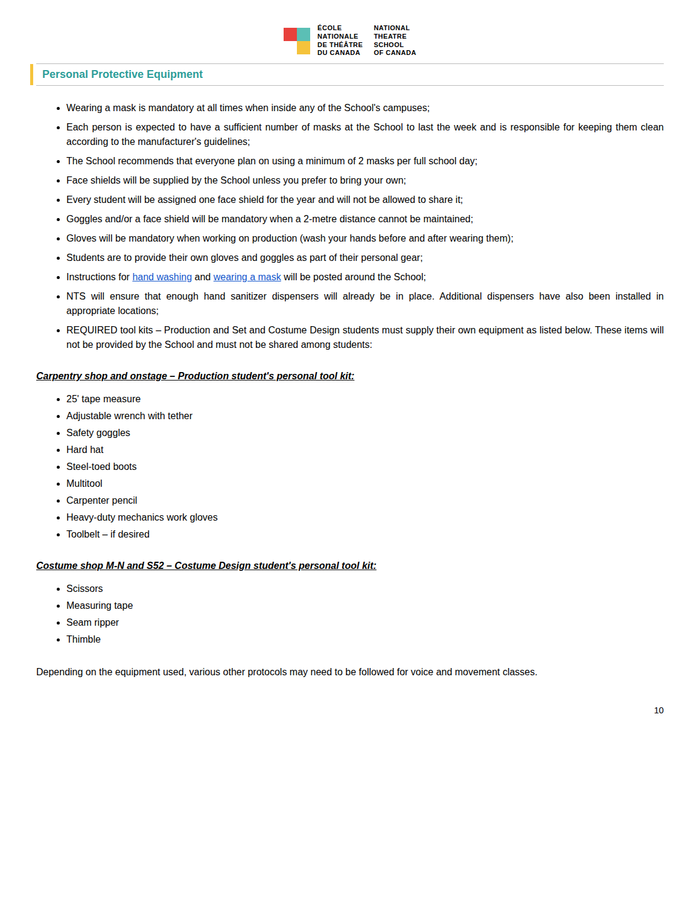ÉCOLE
NATIONALE
DE THÉÂTRE
DU CANADA
NATIONAL
THEATRE
SCHOOL
OF CANADA
Personal Protective Equipment
Wearing a mask is mandatory at all times when inside any of the School's campuses;
Each person is expected to have a sufficient number of masks at the School to last the week and is responsible for keeping them clean according to the manufacturer's guidelines;
The School recommends that everyone plan on using a minimum of 2 masks per full school day;
Face shields will be supplied by the School unless you prefer to bring your own;
Every student will be assigned one face shield for the year and will not be allowed to share it;
Goggles and/or a face shield will be mandatory when a 2-metre distance cannot be maintained;
Gloves will be mandatory when working on production (wash your hands before and after wearing them);
Students are to provide their own gloves and goggles as part of their personal gear;
Instructions for hand washing and wearing a mask will be posted around the School;
NTS will ensure that enough hand sanitizer dispensers will already be in place. Additional dispensers have also been installed in appropriate locations;
REQUIRED tool kits – Production and Set and Costume Design students must supply their own equipment as listed below. These items will not be provided by the School and must not be shared among students:
Carpentry shop and onstage – Production student's personal tool kit:
25' tape measure
Adjustable wrench with tether
Safety goggles
Hard hat
Steel-toed boots
Multitool
Carpenter pencil
Heavy-duty mechanics work gloves
Toolbelt – if desired
Costume shop M-N and S52 – Costume Design student's personal tool kit:
Scissors
Measuring tape
Seam ripper
Thimble
Depending on the equipment used, various other protocols may need to be followed for voice and movement classes.
10